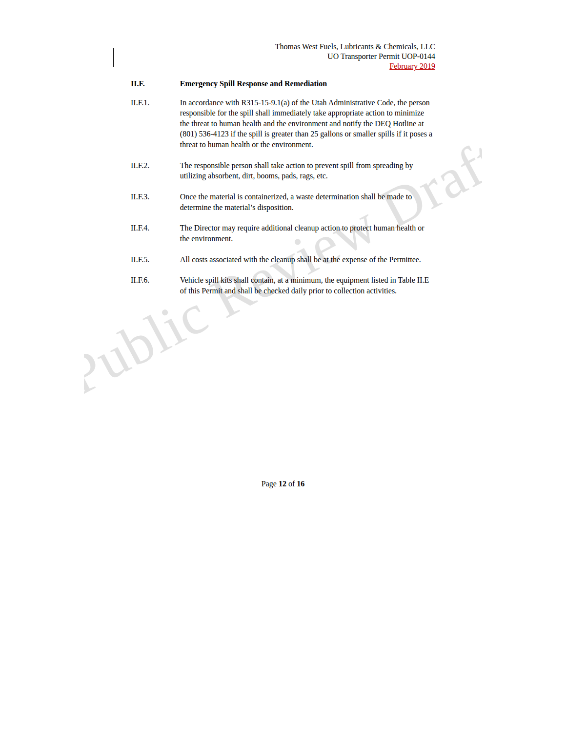Public Review Draft
Thomas West Fuels, Lubricants & Chemicals, LLC UO Transporter Permit UOP-0144 February 2019
II.F. Emergency Spill Response and Remediation
II.F.1.
In accordance with R315-15-9.1(a) of the Utah Administrative Code, the person responsible for the spill shall immediately take appropriate action to minimize the threat to human health and the environment and notify the DEQ Hotline at (801) 536-4123 if the spill is greater than 25 gallons or smaller spills if it poses a threat to human health or the environment.
II.F.2.
The responsible person shall take action to prevent spill from spreading by utilizing absorbent, dirt, booms, pads, rags, etc.
II.F.3.
Once the material is containerized, a waste determination shall be made to determine the material’s disposition.
II.F.4.
The Director may require additional cleanup action to protect human health or the environment.
II.F.5.
All costs associated with the cleanup shall be at the expense of the Permittee.
II.F.6.
Vehicle spill kits shall contain, at a minimum, the equipment listed in Table II.E of this Permit and shall be checked daily prior to collection activities.
Page 12 of 16